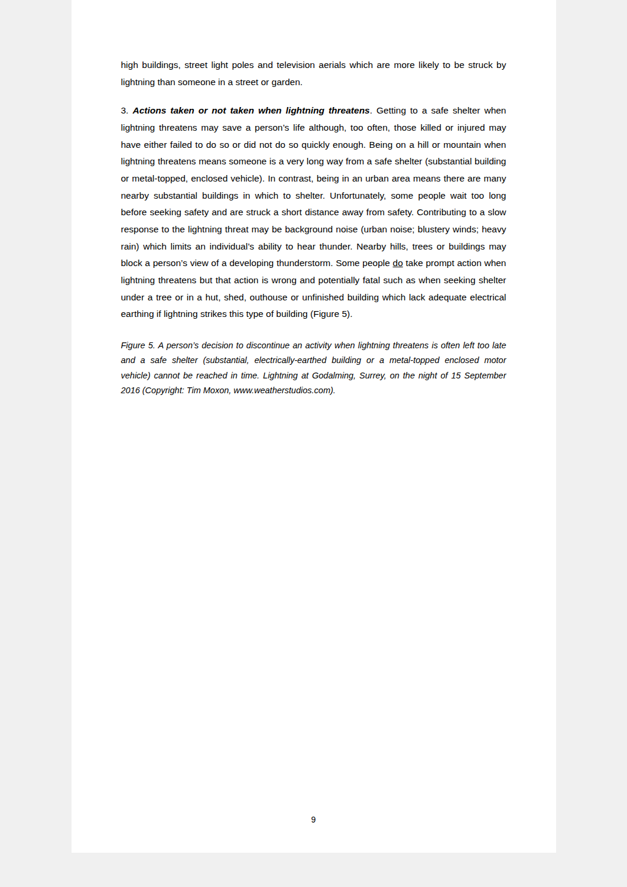high buildings, street light poles and television aerials which are more likely to be struck by lightning than someone in a street or garden.
3. Actions taken or not taken when lightning threatens. Getting to a safe shelter when lightning threatens may save a person’s life although, too often, those killed or injured may have either failed to do so or did not do so quickly enough. Being on a hill or mountain when lightning threatens means someone is a very long way from a safe shelter (substantial building or metal-topped, enclosed vehicle). In contrast, being in an urban area means there are many nearby substantial buildings in which to shelter. Unfortunately, some people wait too long before seeking safety and are struck a short distance away from safety. Contributing to a slow response to the lightning threat may be background noise (urban noise; blustery winds; heavy rain) which limits an individual’s ability to hear thunder. Nearby hills, trees or buildings may block a person’s view of a developing thunderstorm. Some people do take prompt action when lightning threatens but that action is wrong and potentially fatal such as when seeking shelter under a tree or in a hut, shed, outhouse or unfinished building which lack adequate electrical earthing if lightning strikes this type of building (Figure 5).
Figure 5. A person’s decision to discontinue an activity when lightning threatens is often left too late and a safe shelter (substantial, electrically-earthed building or a metal-topped enclosed motor vehicle) cannot be reached in time. Lightning at Godalming, Surrey, on the night of 15 September 2016 (Copyright: Tim Moxon, www.weatherstudios.com).
9